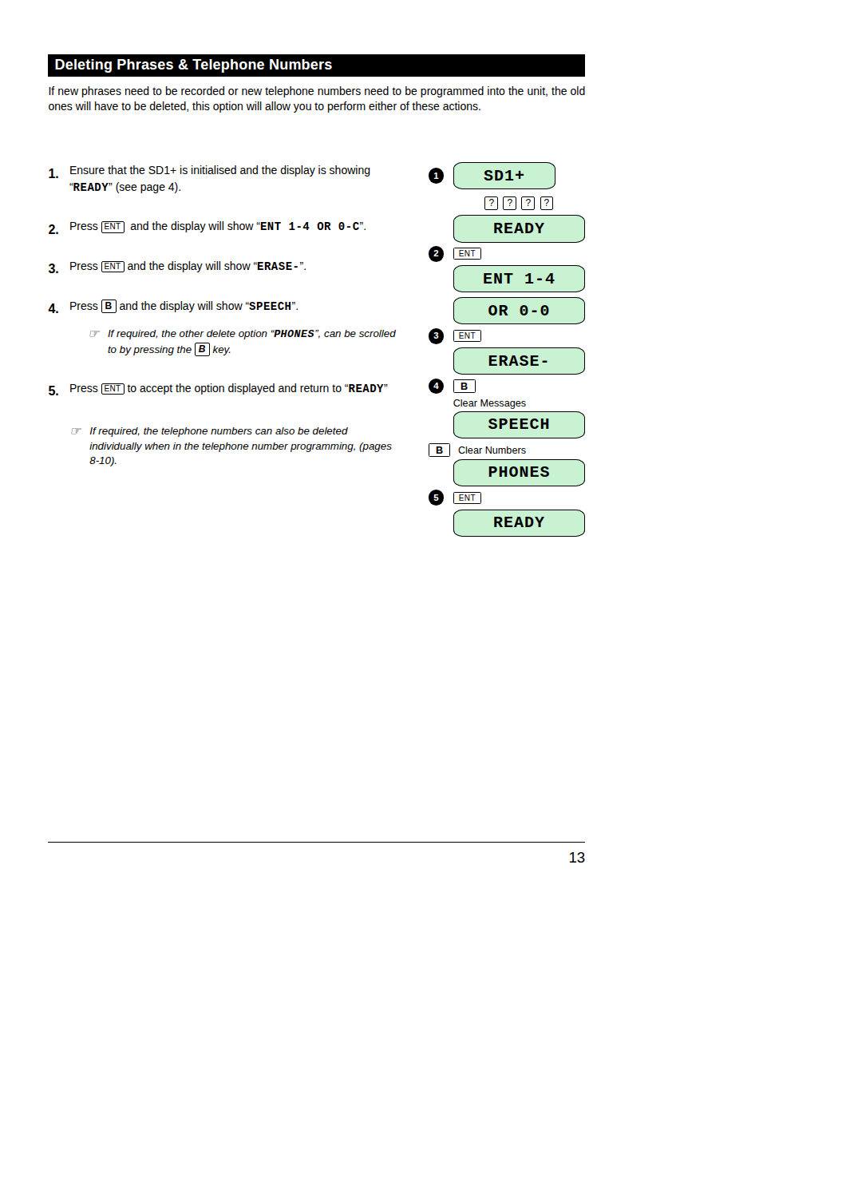Deleting Phrases & Telephone Numbers
If new phrases need to be recorded or new telephone numbers need to be programmed into the unit, the old ones will have to be deleted, this option will allow you to perform either of these actions.
1. Ensure that the SD1+ is initialised and the display is showing “READY” (see page 4).
2. Press ENT and the display will show “ENT 1-4 OR 0-C”.
3. Press ENT and the display will show “ERASE-”.
4. Press B and the display will show “SPEECH”.
☞ If required, the other delete option “PHONES”, can be scrolled to by pressing the B key.
5. Press ENT to accept the option displayed and return to “READY”
☞ If required, the telephone numbers can also be deleted individually when in the telephone number programming, (pages 8-10).
1
SD1+
????
READY
2
ENT
ENT 1-4
OR 0-0
3
ENT
ERASE-
4
B
Clear Messages
SPEECH
B
Clear Numbers
PHONES
5
ENT
READY
13